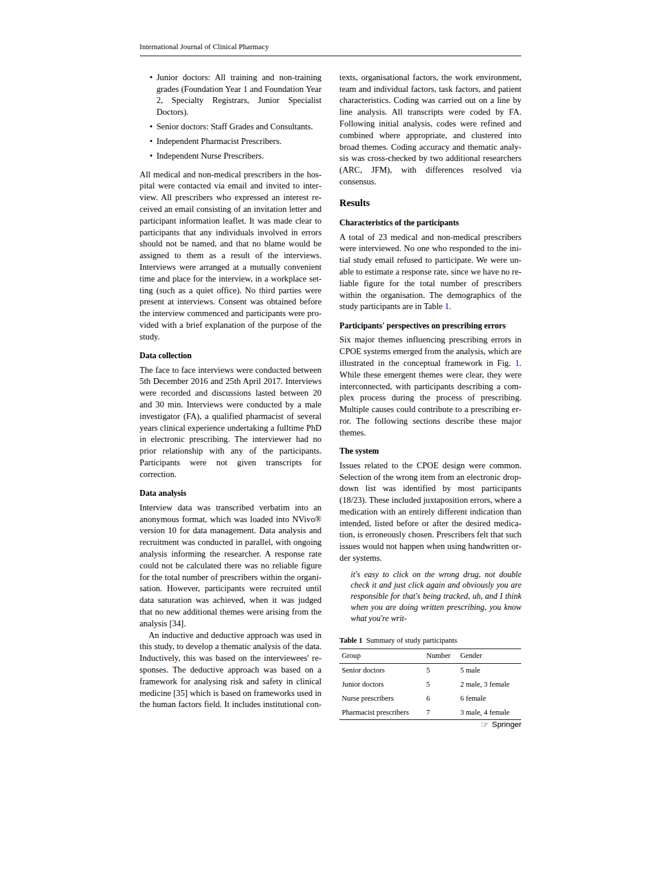International Journal of Clinical Pharmacy
Junior doctors: All training and non-training grades (Foundation Year 1 and Foundation Year 2, Specialty Registrars, Junior Specialist Doctors).
Senior doctors: Staff Grades and Consultants.
Independent Pharmacist Prescribers.
Independent Nurse Prescribers.
All medical and non-medical prescribers in the hospital were contacted via email and invited to interview. All prescribers who expressed an interest received an email consisting of an invitation letter and participant information leaflet. It was made clear to participants that any individuals involved in errors should not be named, and that no blame would be assigned to them as a result of the interviews. Interviews were arranged at a mutually convenient time and place for the interview, in a workplace setting (such as a quiet office). No third parties were present at interviews. Consent was obtained before the interview commenced and participants were provided with a brief explanation of the purpose of the study.
Data collection
The face to face interviews were conducted between 5th December 2016 and 25th April 2017. Interviews were recorded and discussions lasted between 20 and 30 min. Interviews were conducted by a male investigator (FA), a qualified pharmacist of several years clinical experience undertaking a fulltime PhD in electronic prescribing. The interviewer had no prior relationship with any of the participants. Participants were not given transcripts for correction.
Data analysis
Interview data was transcribed verbatim into an anonymous format, which was loaded into NVivo® version 10 for data management. Data analysis and recruitment was conducted in parallel, with ongoing analysis informing the researcher. A response rate could not be calculated there was no reliable figure for the total number of prescribers within the organisation. However, participants were recruited until data saturation was achieved, when it was judged that no new additional themes were arising from the analysis [34].
An inductive and deductive approach was used in this study, to develop a thematic analysis of the data. Inductively, this was based on the interviewees' responses. The deductive approach was based on a framework for analysing risk and safety in clinical medicine [35] which is based on frameworks used in the human factors field. It includes institutional contexts, organisational factors, the work environment, team and individual factors, task factors, and patient characteristics. Coding was carried out on a line by line analysis. All transcripts were coded by FA. Following initial analysis, codes were refined and combined where appropriate, and clustered into broad themes. Coding accuracy and thematic analysis was cross-checked by two additional researchers (ARC, JFM), with differences resolved via consensus.
Results
Characteristics of the participants
A total of 23 medical and non-medical prescribers were interviewed. No one who responded to the initial study email refused to participate. We were unable to estimate a response rate, since we have no reliable figure for the total number of prescribers within the organisation. The demographics of the study participants are in Table 1.
Participants' perspectives on prescribing errors
Six major themes influencing prescribing errors in CPOE systems emerged from the analysis, which are illustrated in the conceptual framework in Fig. 1. While these emergent themes were clear, they were interconnected, with participants describing a complex process during the process of prescribing. Multiple causes could contribute to a prescribing error. The following sections describe these major themes.
The system
Issues related to the CPOE design were common. Selection of the wrong item from an electronic dropdown list was identified by most participants (18/23). These included juxtaposition errors, where a medication with an entirely different indication than intended, listed before or after the desired medication, is erroneously chosen. Prescribers felt that such issues would not happen when using handwritten order systems.
it's easy to click on the wrong drug, not double check it and just click again and obviously you are responsible for that's being tracked, uh, and I think when you are doing written prescribing, you know what you're writ-
Table 1 Summary of study participants
| Group | Number | Gender |
| --- | --- | --- |
| Senior doctors | 5 | 5 male |
| Junior doctors | 5 | 2 male, 3 female |
| Nurse prescribers | 6 | 6 female |
| Pharmacist prescribers | 7 | 3 male, 4 female |
☞ Springer